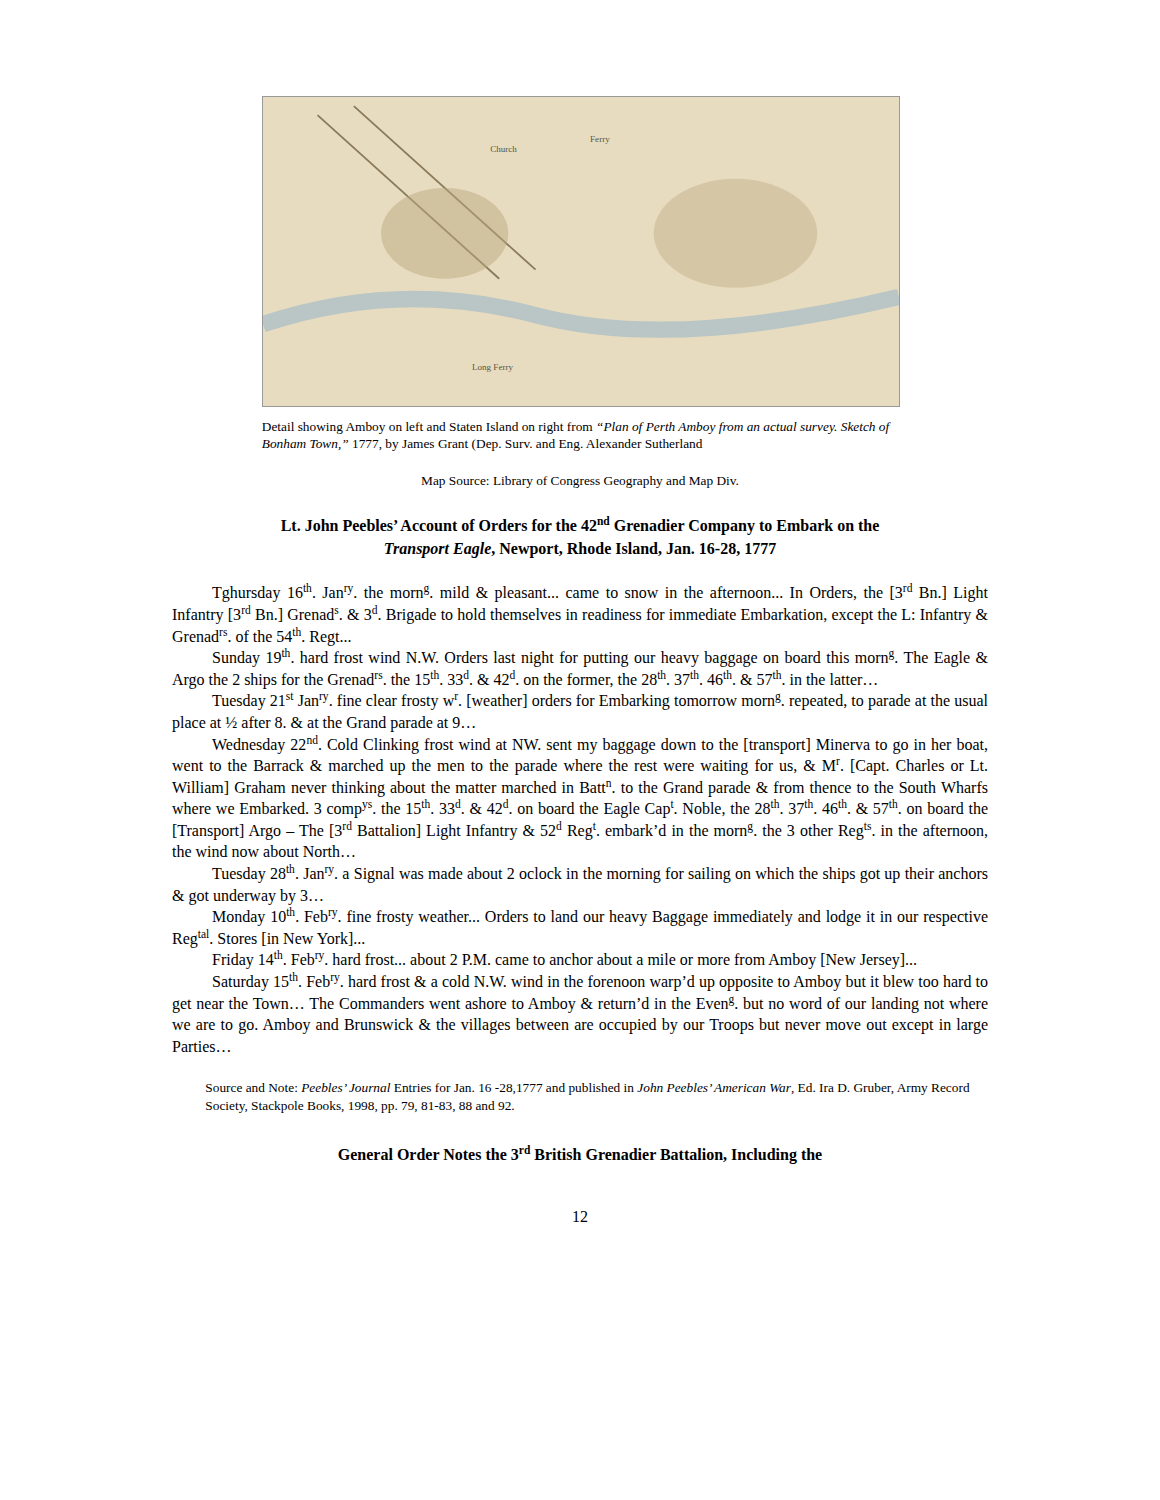Detail showing Amboy on left and Staten Island on right from “Plan of Perth Amboy from an actual survey. Sketch of Bonham Town,” 1777, by James Grant (Dep. Surv. and Eng. Alexander Sutherland
Map Source: Library of Congress Geography and Map Div.
Lt. John Peebles’ Account of Orders for the 42nd Grenadier Company to Embark on the
Transport Eagle, Newport, Rhode Island, Jan. 16-28, 1777
Tghursday 16th. Janry. the morng. mild & pleasant... came to snow in the afternoon... In Orders, the [3rd Bn.] Light Infantry [3rd Bn.] Grenads. & 3d. Brigade to hold themselves in readiness for immediate Embarkation, except the L: Infantry & Grenadrs. of the 54th. Regt...
Sunday 19th. hard frost wind N.W. Orders last night for putting our heavy baggage on board this morng. The Eagle & Argo the 2 ships for the Grenadrs. the 15th. 33d. & 42d. on the former, the 28th. 37th. 46th. & 57th. in the latter…
Tuesday 21st Janry. fine clear frosty wr. [weather] orders for Embarking tomorrow morng. repeated, to parade at the usual place at ½ after 8. & at the Grand parade at 9…
Wednesday 22nd. Cold Clinking frost wind at NW. sent my baggage down to the [transport] Minerva to go in her boat, went to the Barrack & marched up the men to the parade where the rest were waiting for us, & Mr. [Capt. Charles or Lt. William] Graham never thinking about the matter marched in Battn. to the Grand parade & from thence to the South Wharfs where we Embarked. 3 compys. the 15th. 33d. & 42d. on board the Eagle Capt. Noble, the 28th. 37th. 46th. & 57th. on board the [Transport] Argo – The [3rd Battalion] Light Infantry & 52d Regt. embark’d in the morng. the 3 other Regts. in the afternoon, the wind now about North…
Tuesday 28th. Janry. a Signal was made about 2 oclock in the morning for sailing on which the ships got up their anchors & got underway by 3…
Monday 10th. Febry. fine frosty weather... Orders to land our heavy Baggage immediately and lodge it in our respective Regtal. Stores [in New York]...
Friday 14th. Febry. hard frost... about 2 P.M. came to anchor about a mile or more from Amboy [New Jersey]...
Saturday 15th. Febry. hard frost & a cold N.W. wind in the forenoon warp’d up opposite to Amboy but it blew too hard to get near the Town… The Commanders went ashore to Amboy & return’d in the Eveng. but no word of our landing not where we are to go. Amboy and Brunswick & the villages between are occupied by our Troops but never move out except in large Parties…
Source and Note: Peebles’ Journal Entries for Jan. 16 -28,1777 and published in John Peebles’ American War, Ed. Ira D. Gruber, Army Record Society, Stackpole Books, 1998, pp. 79, 81-83, 88 and 92.
General Order Notes the 3rd British Grenadier Battalion, Including the
12